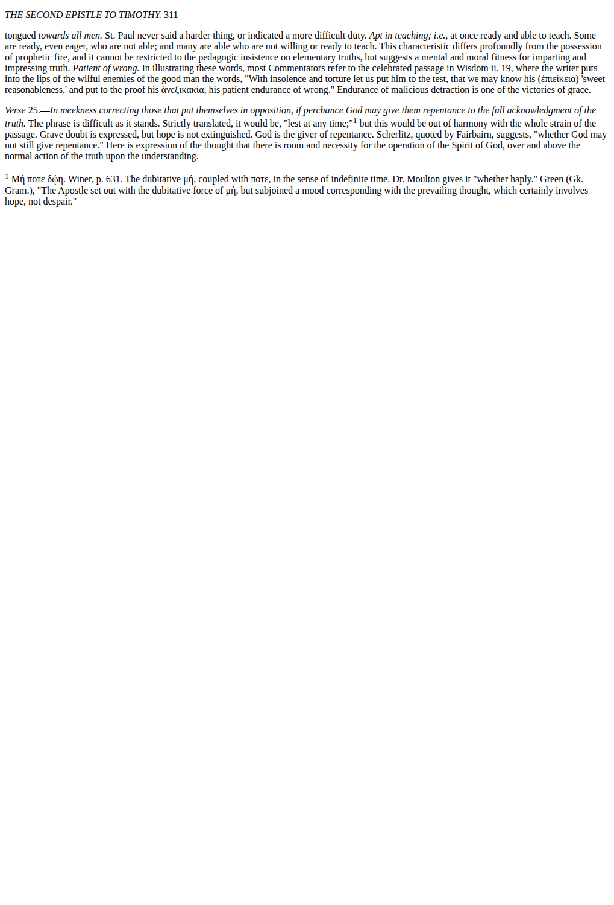THE SECOND EPISTLE TO TIMOTHY. 311
tongued towards all men. St. Paul never said a harder thing, or indicated a more difficult duty. Apt in teaching; i.e., at once ready and able to teach. Some are ready, even eager, who are not able; and many are able who are not willing or ready to teach. This characteristic differs profoundly from the possession of prophetic fire, and it cannot be restricted to the pedagogic insistence on elementary truths, but suggests a mental and moral fitness for imparting and impressing truth. Patient of wrong. In illustrating these words, most Commentators refer to the celebrated passage in Wisdom ii. 19, where the writer puts into the lips of the wilful enemies of the good man the words, "With insolence and torture let us put him to the test, that we may know his (ἐπιείκεια) 'sweet reasonableness,' and put to the proof his ἀνεξικακία, his patient endurance of wrong." Endurance of malicious detraction is one of the victories of grace.
Verse 25.—In meekness correcting those that put themselves in opposition, if perchance God may give them repentance to the full acknowledgment of the truth. The phrase is difficult as it stands. Strictly translated, it would be, "lest at any time;"1 but this would be out of harmony with the whole strain of the passage. Grave doubt is expressed, but hope is not extinguished. God is the giver of repentance. Scherlitz, quoted by Fairbairn, suggests, "whether God may not still give repentance." Here is expression of the thought that there is room and necessity for the operation of the Spirit of God, over and above the normal action of the truth upon the understanding.
1 Μή ποτε δῴη. Winer, p. 631. The dubitative μή, coupled with ποτε, in the sense of indefinite time. Dr. Moulton gives it "whether haply." Green (Gk. Gram.), "The Apostle set out with the dubitative force of μή, but subjoined a mood corresponding with the prevailing thought, which certainly involves hope, not despair."